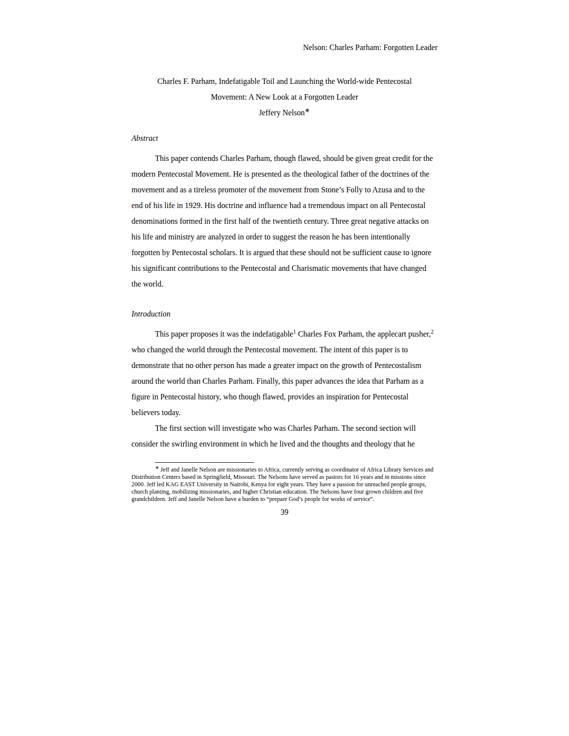Nelson: Charles Parham: Forgotten Leader
Charles F. Parham, Indefatigable Toil and Launching the World-wide Pentecostal Movement: A New Look at a Forgotten Leader
Jeffery Nelson∗
Abstract
This paper contends Charles Parham, though flawed, should be given great credit for the modern Pentecostal Movement. He is presented as the theological father of the doctrines of the movement and as a tireless promoter of the movement from Stone’s Folly to Azusa and to the end of his life in 1929. His doctrine and influence had a tremendous impact on all Pentecostal denominations formed in the first half of the twentieth century. Three great negative attacks on his life and ministry are analyzed in order to suggest the reason he has been intentionally forgotten by Pentecostal scholars. It is argued that these should not be sufficient cause to ignore his significant contributions to the Pentecostal and Charismatic movements that have changed the world.
Introduction
This paper proposes it was the indefatigable1 Charles Fox Parham, the applecart pusher,2 who changed the world through the Pentecostal movement. The intent of this paper is to demonstrate that no other person has made a greater impact on the growth of Pentecostalism around the world than Charles Parham. Finally, this paper advances the idea that Parham as a figure in Pentecostal history, who though flawed, provides an inspiration for Pentecostal believers today.
The first section will investigate who was Charles Parham. The second section will consider the swirling environment in which he lived and the thoughts and theology that he
∗ Jeff and Janelle Nelson are missionaries to Africa, currently serving as coordinator of Africa Library Services and Distribution Centers based in Springfield, Missouri. The Nelsons have served as pastors for 16 years and in missions since 2000. Jeff led KAG EAST University in Nairobi, Kenya for eight years. They have a passion for unreached people groups, church planting, mobilizing missionaries, and higher Christian education. The Nelsons have four grown children and five grandchildren. Jeff and Janelle Nelson have a burden to “prepare God’s people for works of service”.
39